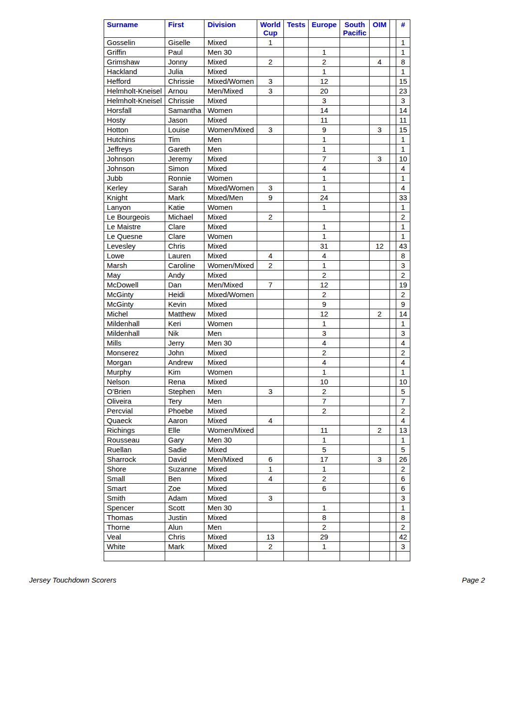| Surname | First | Division | World Cup | Tests | Europe | South Pacific | OIM | | # |
| --- | --- | --- | --- | --- | --- | --- | --- | --- | --- |
| Gosselin | Giselle | Mixed | 1 | | | | | | 1 |
| Griffin | Paul | Men 30 | | | 1 | | | | 1 |
| Grimshaw | Jonny | Mixed | 2 | | 2 | | 4 | | 8 |
| Hackland | Julia | Mixed | | | 1 | | | | 1 |
| Hefford | Chrissie | Mixed/Women | 3 | | 12 | | | | 15 |
| Helmholt-Kneisel | Arnou | Men/Mixed | 3 | | 20 | | | | 23 |
| Helmholt-Kneisel | Chrissie | Mixed | | | 3 | | | | 3 |
| Horsfall | Samantha | Women | | | 14 | | | | 14 |
| Hosty | Jason | Mixed | | | 11 | | | | 11 |
| Hotton | Louise | Women/Mixed | 3 | | 9 | | 3 | | 15 |
| Hutchins | Tim | Men | | | 1 | | | | 1 |
| Jeffreys | Gareth | Men | | | 1 | | | | 1 |
| Johnson | Jeremy | Mixed | | | 7 | | 3 | | 10 |
| Johnson | Simon | Mixed | | | 4 | | | | 4 |
| Jubb | Ronnie | Women | | | 1 | | | | 1 |
| Kerley | Sarah | Mixed/Women | 3 | | 1 | | | | 4 |
| Knight | Mark | Mixed/Men | 9 | | 24 | | | | 33 |
| Lanyon | Katie | Women | | | 1 | | | | 1 |
| Le Bourgeois | Michael | Mixed | 2 | | | | | | 2 |
| Le Maistre | Clare | Mixed | | | 1 | | | | 1 |
| Le Quesne | Clare | Women | | | 1 | | | | 1 |
| Levesley | Chris | Mixed | | | 31 | | 12 | | 43 |
| Lowe | Lauren | Mixed | 4 | | 4 | | | | 8 |
| Marsh | Caroline | Women/Mixed | 2 | | 1 | | | | 3 |
| May | Andy | Mixed | | | 2 | | | | 2 |
| McDowell | Dan | Men/Mixed | 7 | | 12 | | | | 19 |
| McGinty | Heidi | Mixed/Women | | | 2 | | | | 2 |
| McGinty | Kevin | Mixed | | | 9 | | | | 9 |
| Michel | Matthew | Mixed | | | 12 | | 2 | | 14 |
| Mildenhall | Keri | Women | | | 1 | | | | 1 |
| Mildenhall | Nik | Men | | | 3 | | | | 3 |
| Mills | Jerry | Men 30 | | | 4 | | | | 4 |
| Monserez | John | Mixed | | | 2 | | | | 2 |
| Morgan | Andrew | Mixed | | | 4 | | | | 4 |
| Murphy | Kim | Women | | | 1 | | | | 1 |
| Nelson | Rena | Mixed | | | 10 | | | | 10 |
| O'Brien | Stephen | Men | 3 | | 2 | | | | 5 |
| Oliveira | Tery | Men | | | 7 | | | | 7 |
| Percvial | Phoebe | Mixed | | | 2 | | | | 2 |
| Quaeck | Aaron | Mixed | 4 | | | | | | 4 |
| Richings | Elle | Women/Mixed | | | 11 | | 2 | | 13 |
| Rousseau | Gary | Men 30 | | | 1 | | | | 1 |
| Ruellan | Sadie | Mixed | | | 5 | | | | 5 |
| Sharrock | David | Men/Mixed | 6 | | 17 | | 3 | | 26 |
| Shore | Suzanne | Mixed | 1 | | 1 | | | | 2 |
| Small | Ben | Mixed | 4 | | 2 | | | | 6 |
| Smart | Zoe | Mixed | | | 6 | | | | 6 |
| Smith | Adam | Mixed | 3 | | | | | | 3 |
| Spencer | Scott | Men 30 | | | 1 | | | | 1 |
| Thomas | Justin | Mixed | | | 8 | | | | 8 |
| Thorne | Alun | Men | | | 2 | | | | 2 |
| Veal | Chris | Mixed | 13 | | 29 | | | | 42 |
| White | Mark | Mixed | 2 | | 1 | | | | 3 |
Jersey Touchdown Scorers Page 2